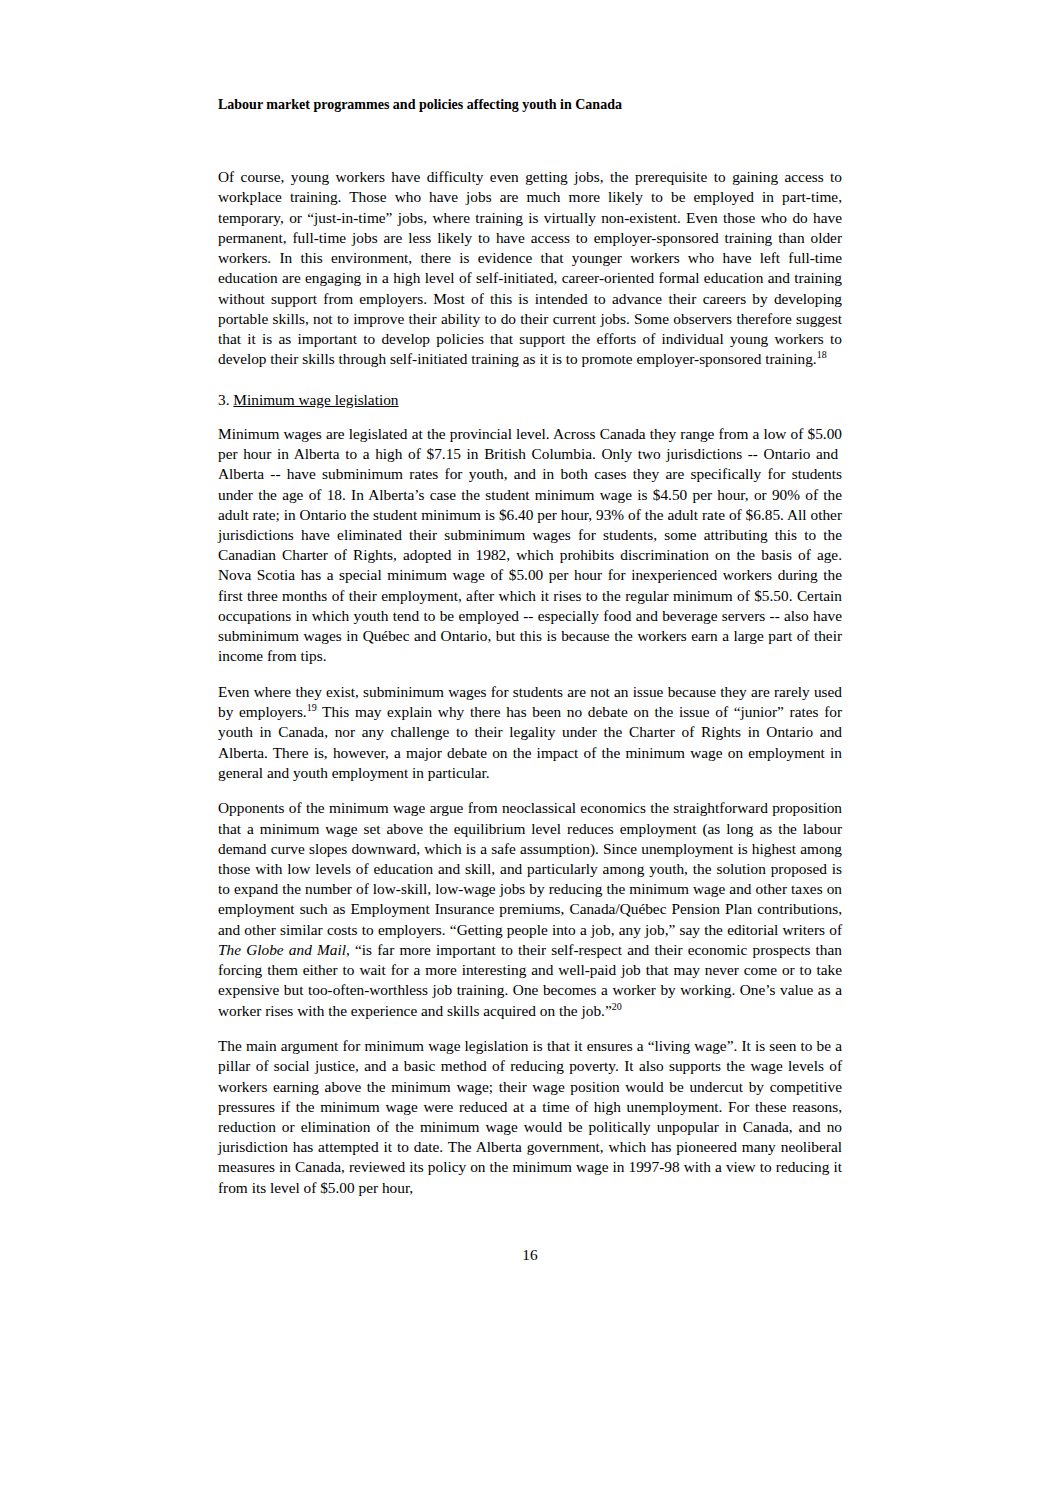Labour market programmes and policies affecting youth in Canada
Of course, young workers have difficulty even getting jobs, the prerequisite to gaining access to workplace training. Those who have jobs are much more likely to be employed in part-time, temporary, or “just-in-time” jobs, where training is virtually non-existent. Even those who do have permanent, full-time jobs are less likely to have access to employer-sponsored training than older workers. In this environment, there is evidence that younger workers who have left full-time education are engaging in a high level of self-initiated, career-oriented formal education and training without support from employers. Most of this is intended to advance their careers by developing portable skills, not to improve their ability to do their current jobs. Some observers therefore suggest that it is as important to develop policies that support the efforts of individual young workers to develop their skills through self-initiated training as it is to promote employer-sponsored training.18
3. Minimum wage legislation
Minimum wages are legislated at the provincial level. Across Canada they range from a low of $5.00 per hour in Alberta to a high of $7.15 in British Columbia. Only two jurisdictions -- Ontario and Alberta -- have subminimum rates for youth, and in both cases they are specifically for students under the age of 18. In Alberta’s case the student minimum wage is $4.50 per hour, or 90% of the adult rate; in Ontario the student minimum is $6.40 per hour, 93% of the adult rate of $6.85. All other jurisdictions have eliminated their subminimum wages for students, some attributing this to the Canadian Charter of Rights, adopted in 1982, which prohibits discrimination on the basis of age. Nova Scotia has a special minimum wage of $5.00 per hour for inexperienced workers during the first three months of their employment, after which it rises to the regular minimum of $5.50. Certain occupations in which youth tend to be employed -- especially food and beverage servers -- also have subminimum wages in Québec and Ontario, but this is because the workers earn a large part of their income from tips.
Even where they exist, subminimum wages for students are not an issue because they are rarely used by employers.19 This may explain why there has been no debate on the issue of “junior” rates for youth in Canada, nor any challenge to their legality under the Charter of Rights in Ontario and Alberta. There is, however, a major debate on the impact of the minimum wage on employment in general and youth employment in particular.
Opponents of the minimum wage argue from neoclassical economics the straightforward proposition that a minimum wage set above the equilibrium level reduces employment (as long as the labour demand curve slopes downward, which is a safe assumption). Since unemployment is highest among those with low levels of education and skill, and particularly among youth, the solution proposed is to expand the number of low-skill, low-wage jobs by reducing the minimum wage and other taxes on employment such as Employment Insurance premiums, Canada/Québec Pension Plan contributions, and other similar costs to employers. “Getting people into a job, any job,” say the editorial writers of The Globe and Mail, “is far more important to their self-respect and their economic prospects than forcing them either to wait for a more interesting and well-paid job that may never come or to take expensive but too-often-worthless job training. One becomes a worker by working. One’s value as a worker rises with the experience and skills acquired on the job.”20
The main argument for minimum wage legislation is that it ensures a “living wage”. It is seen to be a pillar of social justice, and a basic method of reducing poverty. It also supports the wage levels of workers earning above the minimum wage; their wage position would be undercut by competitive pressures if the minimum wage were reduced at a time of high unemployment. For these reasons, reduction or elimination of the minimum wage would be politically unpopular in Canada, and no jurisdiction has attempted it to date. The Alberta government, which has pioneered many neoliberal measures in Canada, reviewed its policy on the minimum wage in 1997-98 with a view to reducing it from its level of $5.00 per hour,
16